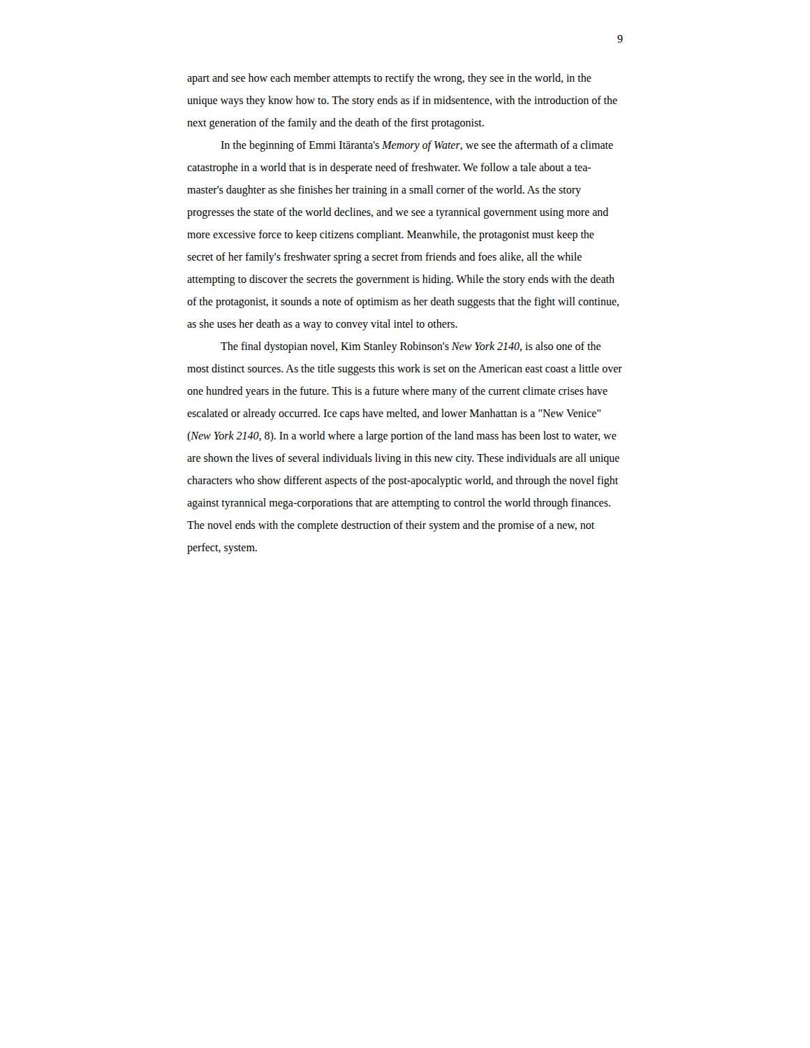9
apart and see how each member attempts to rectify the wrong, they see in the world, in the unique ways they know how to. The story ends as if in midsentence, with the introduction of the next generation of the family and the death of the first protagonist.
In the beginning of Emmi Itäranta's Memory of Water, we see the aftermath of a climate catastrophe in a world that is in desperate need of freshwater. We follow a tale about a tea-master's daughter as she finishes her training in a small corner of the world. As the story progresses the state of the world declines, and we see a tyrannical government using more and more excessive force to keep citizens compliant. Meanwhile, the protagonist must keep the secret of her family's freshwater spring a secret from friends and foes alike, all the while attempting to discover the secrets the government is hiding. While the story ends with the death of the protagonist, it sounds a note of optimism as her death suggests that the fight will continue, as she uses her death as a way to convey vital intel to others.
The final dystopian novel, Kim Stanley Robinson's New York 2140, is also one of the most distinct sources. As the title suggests this work is set on the American east coast a little over one hundred years in the future. This is a future where many of the current climate crises have escalated or already occurred. Ice caps have melted, and lower Manhattan is a "New Venice" (New York 2140, 8). In a world where a large portion of the land mass has been lost to water, we are shown the lives of several individuals living in this new city. These individuals are all unique characters who show different aspects of the post-apocalyptic world, and through the novel fight against tyrannical mega-corporations that are attempting to control the world through finances. The novel ends with the complete destruction of their system and the promise of a new, not perfect, system.